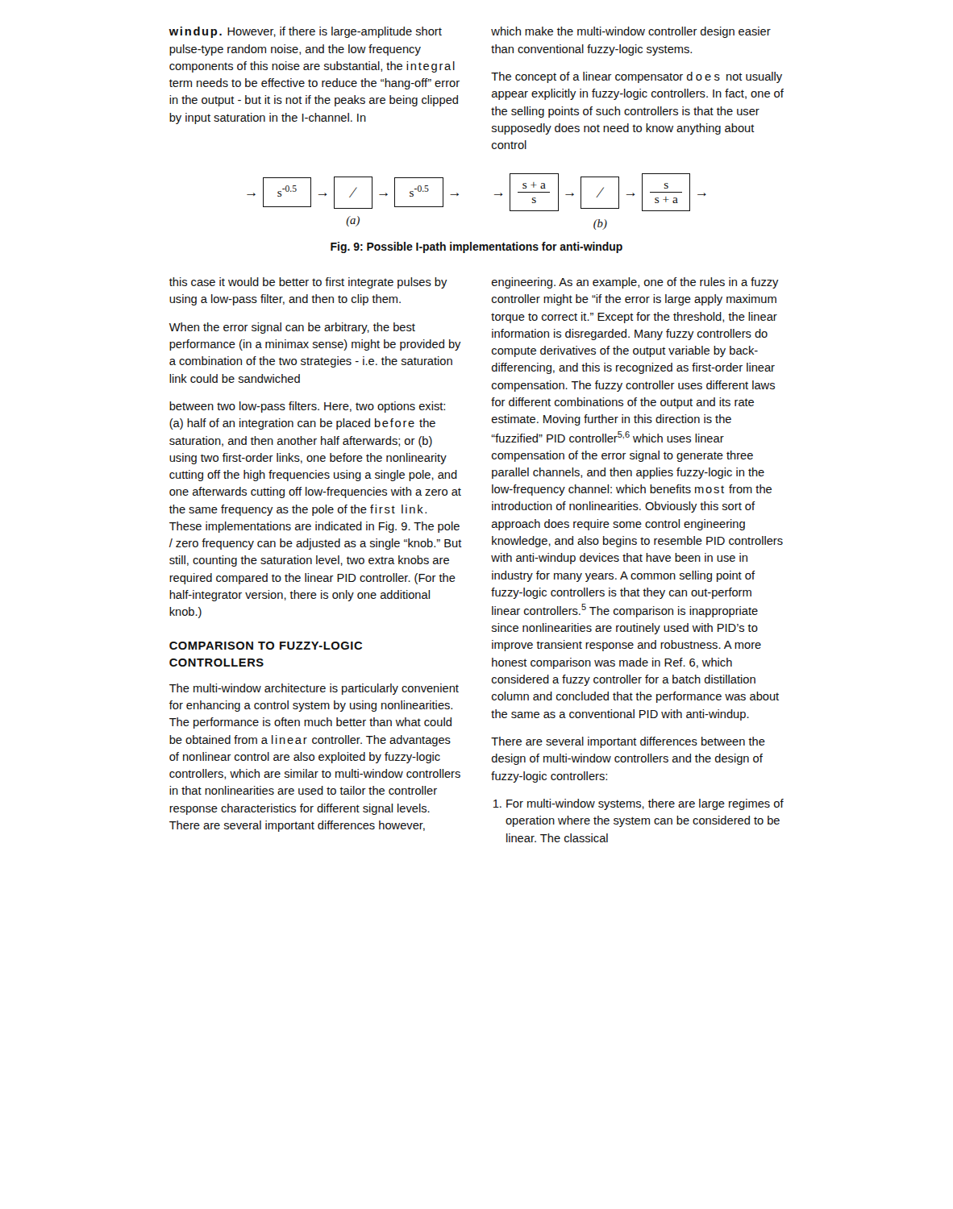windup. However, if there is large-amplitude short pulse-type random noise, and the low frequency components of this noise are substantial, the integral term needs to be effective to reduce the “hang-off” error in the output - but it is not if the peaks are being clipped by input saturation in the I-channel. In
which make the multi-window controller design easier than conventional fuzzy-logic systems.
The concept of a linear compensator does not usually appear explicitly in fuzzy-logic controllers. In fact, one of the selling points of such controllers is that the user supposedly does not need to know anything about control
→ s-0.5 → ∕ → s-0.5 →
(a)
→ s + a s → ∕ → ss + a →
(b)
Fig. 9: Possible I-path implementations for anti-windup
this case it would be better to first integrate pulses by using a low-pass filter, and then to clip them.
When the error signal can be arbitrary, the best performance (in a minimax sense) might be provided by a combination of the two strategies - i.e. the saturation link could be sandwiched
between two low-pass filters. Here, two options exist: (a) half of an integration can be placed before the saturation, and then another half afterwards; or (b) using two first-order links, one before the nonlinearity cutting off the high frequencies using a single pole, and one afterwards cutting off low-frequencies with a zero at the same frequency as the pole of the first link. These implementations are indicated in Fig. 9. The pole / zero frequency can be adjusted as a single “knob.” But still, counting the saturation level, two extra knobs are required compared to the linear PID controller. (For the half-integrator version, there is only one additional knob.)
COMPARISON TO FUZZY-LOGIC CONTROLLERS
The multi-window architecture is particularly convenient for enhancing a control system by using nonlinearities. The performance is often much better than what could be obtained from a linear controller. The advantages of nonlinear control are also exploited by fuzzy-logic controllers, which are similar to multi-window controllers in that nonlinearities are used to tailor the controller response characteristics for different signal levels. There are several important differences however,
engineering. As an example, one of the rules in a fuzzy controller might be “if the error is large apply maximum torque to correct it.” Except for the threshold, the linear information is disregarded. Many fuzzy controllers do compute derivatives of the output variable by back-differencing, and this is recognized as first-order linear compensation. The fuzzy controller uses different laws for different combinations of the output and its rate estimate. Moving further in this direction is the “fuzzified” PID controller5,6 which uses linear compensation of the error signal to generate three parallel channels, and then applies fuzzy-logic in the low-frequency channel: which benefits most from the introduction of nonlinearities. Obviously this sort of approach does require some control engineering knowledge, and also begins to resemble PID controllers with anti-windup devices that have been in use in industry for many years. A common selling point of fuzzy-logic controllers is that they can out-perform linear controllers.5 The comparison is inappropriate since nonlinearities are routinely used with PID’s to improve transient response and robustness. A more honest comparison was made in Ref. 6, which considered a fuzzy controller for a batch distillation column and concluded that the performance was about the same as a conventional PID with anti-windup.
There are several important differences between the design of multi-window controllers and the design of fuzzy-logic controllers:
For multi-window systems, there are large regimes of operation where the system can be considered to be linear. The classical